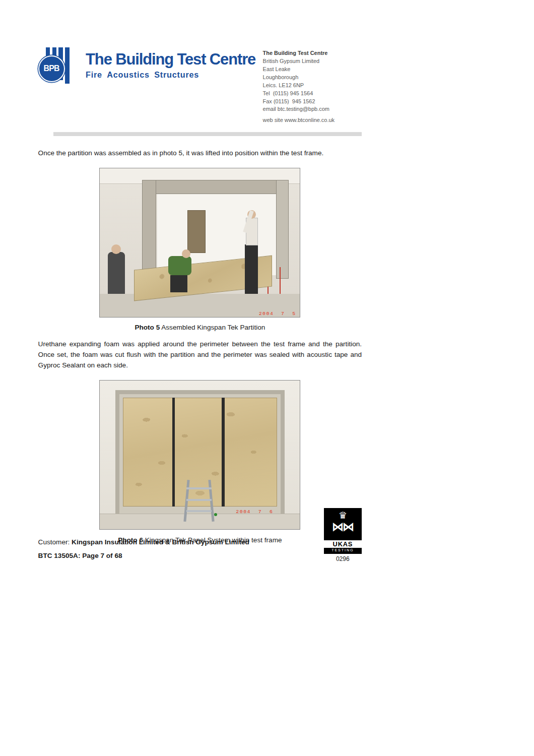BPB
The Building Test Centre
Fire Acoustics Structures
The Building Test Centre
British Gypsum Limited
East Leake
Loughborough
Leics. LE12 6NP
Tel (0115) 945 1564
Fax (0115) 945 1562
email btc.testing@bpb.com web site www.btconline.co.uk
Once the partition was assembled as in photo 5, it was lifted into position within the test frame.
2004 7 5
Photo 5 Assembled Kingspan Tek Partition
Urethane expanding foam was applied around the perimeter between the test frame and the partition. Once set, the foam was cut flush with the partition and the perimeter was sealed with acoustic tape and Gyproc Sealant on each side.
2004 7 6
Photo 6 Kingspan Tek Panel System within test frame
Customer: Kingspan Insulation Limited & British Gypsum Limited
BTC 13505A: Page 7 of 68
♛
⋈⋈
UKAS
TESTING
0296